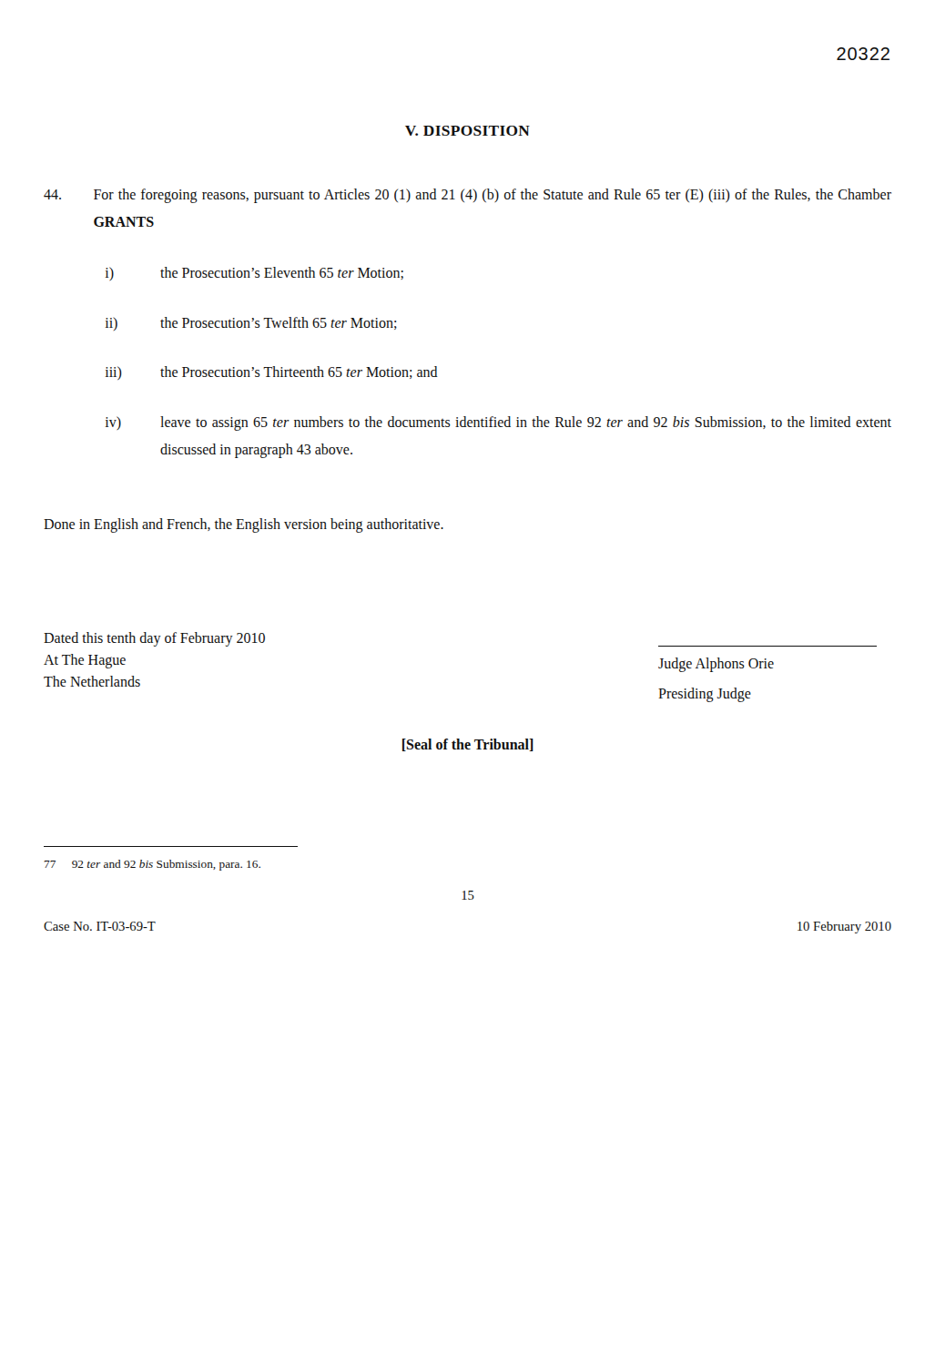20322
V. DISPOSITION
44.
For the foregoing reasons, pursuant to Articles 20 (1) and 21 (4) (b) of the Statute and Rule 65 ter (E) (iii) of the Rules, the Chamber GRANTS
i) the Prosecution’s Eleventh 65 ter Motion;
ii) the Prosecution’s Twelfth 65 ter Motion;
iii) the Prosecution’s Thirteenth 65 ter Motion; and
iv) leave to assign 65 ter numbers to the documents identified in the Rule 92 ter and 92 bis Submission, to the limited extent discussed in paragraph 43 above.
Done in English and French, the English version being authoritative.
Judge Alphons Orie
Presiding Judge
Dated this tenth day of February 2010
At The Hague
The Netherlands
[Seal of the Tribunal]
77 92 ter and 92 bis Submission, para. 16.
15
Case No. IT-03-69-T 10 February 2010